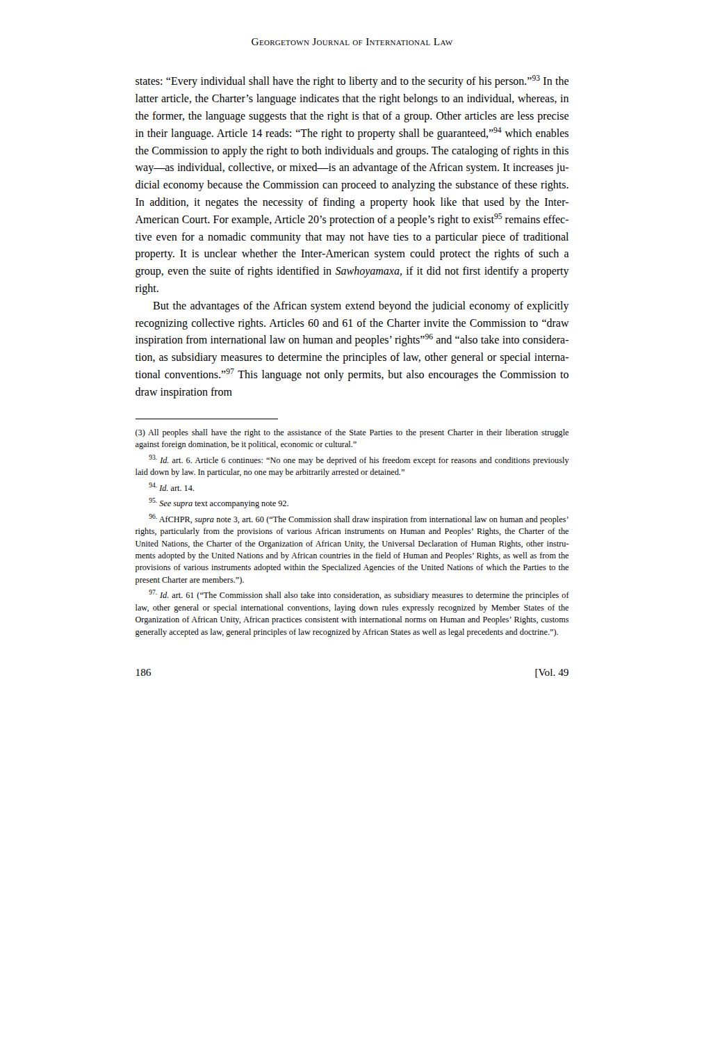Georgetown Journal of International Law
states: “Every individual shall have the right to liberty and to the security of his person.”93 In the latter article, the Charter’s language indicates that the right belongs to an individual, whereas, in the former, the language suggests that the right is that of a group. Other articles are less precise in their language. Article 14 reads: “The right to property shall be guaranteed,”94 which enables the Commission to apply the right to both individuals and groups. The cataloging of rights in this way—as individual, collective, or mixed—is an advantage of the African system. It increases judicial economy because the Commission can proceed to analyzing the substance of these rights. In addition, it negates the necessity of finding a property hook like that used by the Inter-American Court. For example, Article 20’s protection of a people’s right to exist95 remains effective even for a nomadic community that may not have ties to a particular piece of traditional property. It is unclear whether the Inter-American system could protect the rights of such a group, even the suite of rights identified in Sawhoyamaxa, if it did not first identify a property right.
But the advantages of the African system extend beyond the judicial economy of explicitly recognizing collective rights. Articles 60 and 61 of the Charter invite the Commission to “draw inspiration from international law on human and peoples’ rights”96 and “also take into consideration, as subsidiary measures to determine the principles of law, other general or special international conventions.”97 This language not only permits, but also encourages the Commission to draw inspiration from
(3) All peoples shall have the right to the assistance of the State Parties to the present Charter in their liberation struggle against foreign domination, be it political, economic or cultural.”
93. Id. art. 6. Article 6 continues: “No one may be deprived of his freedom except for reasons and conditions previously laid down by law. In particular, no one may be arbitrarily arrested or detained.”
94. Id. art. 14.
95. See supra text accompanying note 92.
96. AfCHPR, supra note 3, art. 60 (“The Commission shall draw inspiration from international law on human and peoples’ rights, particularly from the provisions of various African instruments on Human and Peoples’ Rights, the Charter of the United Nations, the Charter of the Organization of African Unity, the Universal Declaration of Human Rights, other instruments adopted by the United Nations and by African countries in the field of Human and Peoples’ Rights, as well as from the provisions of various instruments adopted within the Specialized Agencies of the United Nations of which the Parties to the present Charter are members.”).
97. Id. art. 61 (“The Commission shall also take into consideration, as subsidiary measures to determine the principles of law, other general or special international conventions, laying down rules expressly recognized by Member States of the Organization of African Unity, African practices consistent with international norms on Human and Peoples’ Rights, customs generally accepted as law, general principles of law recognized by African States as well as legal precedents and doctrine.”).
186 [Vol. 49